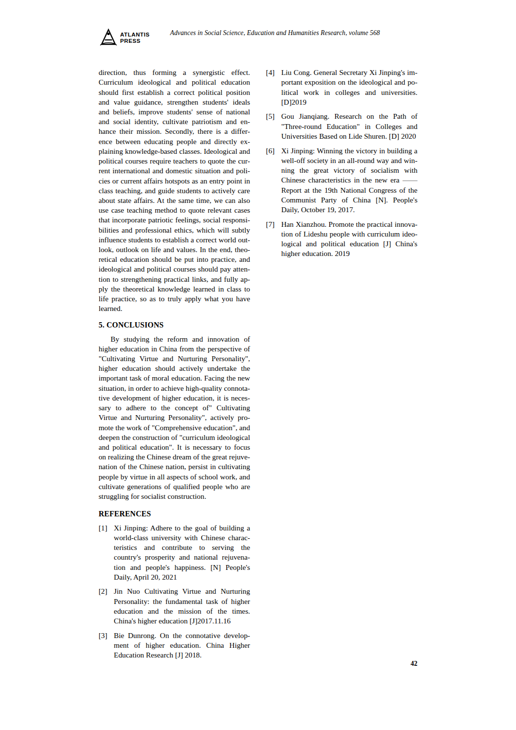ATLANTIS PRESS ATLANTIS PRESS
Advances in Social Science, Education and Humanities Research, volume 568
direction, thus forming a synergistic effect. Curriculum ideological and political education should first establish a correct political position and value guidance, strengthen students' ideals and beliefs, improve students' sense of national and social identity, cultivate patriotism and enhance their mission. Secondly, there is a difference between educating people and directly explaining knowledge-based classes. Ideological and political courses require teachers to quote the current international and domestic situation and policies or current affairs hotspots as an entry point in class teaching, and guide students to actively care about state affairs. At the same time, we can also use case teaching method to quote relevant cases that incorporate patriotic feelings, social responsibilities and professional ethics, which will subtly influence students to establish a correct world outlook, outlook on life and values. In the end, theoretical education should be put into practice, and ideological and political courses should pay attention to strengthening practical links, and fully apply the theoretical knowledge learned in class to life practice, so as to truly apply what you have learned.
5. Conclusions
By studying the reform and innovation of higher education in China from the perspective of "Cultivating Virtue and Nurturing Personality", higher education should actively undertake the important task of moral education. Facing the new situation, in order to achieve high-quality connotative development of higher education, it is necessary to adhere to the concept of" Cultivating Virtue and Nurturing Personality", actively promote the work of "Comprehensive education", and deepen the construction of "curriculum ideological and political education". It is necessary to focus on realizing the Chinese dream of the great rejuvenation of the Chinese nation, persist in cultivating people by virtue in all aspects of school work, and cultivate generations of qualified people who are struggling for socialist construction.
References
[1] Xi Jinping: Adhere to the goal of building a world-class university with Chinese characteristics and contribute to serving the country's prosperity and national rejuvenation and people's happiness. [N] People's Daily, April 20, 2021
[2] Jin Nuo Cultivating Virtue and Nurturing Personality: the fundamental task of higher education and the mission of the times. China's higher education [J]2017.11.16
[3] Bie Dunrong. On the connotative development of higher education. China Higher Education Research [J] 2018.
[4] Liu Cong. General Secretary Xi Jinping's important exposition on the ideological and political work in colleges and universities. [D]2019
[5] Gou Jianqiang. Research on the Path of "Three-round Education" in Colleges and Universities Based on Lide Shuren. [D] 2020
[6] Xi Jinping: Winning the victory in building a well-off society in an all-round way and winning the great victory of socialism with Chinese characteristics in the new era —— Report at the 19th National Congress of the Communist Party of China [N]. People's Daily, October 19, 2017.
[7] Han Xianzhou. Promote the practical innovation of Lideshu people with curriculum ideological and political education [J] China's higher education. 2019
42